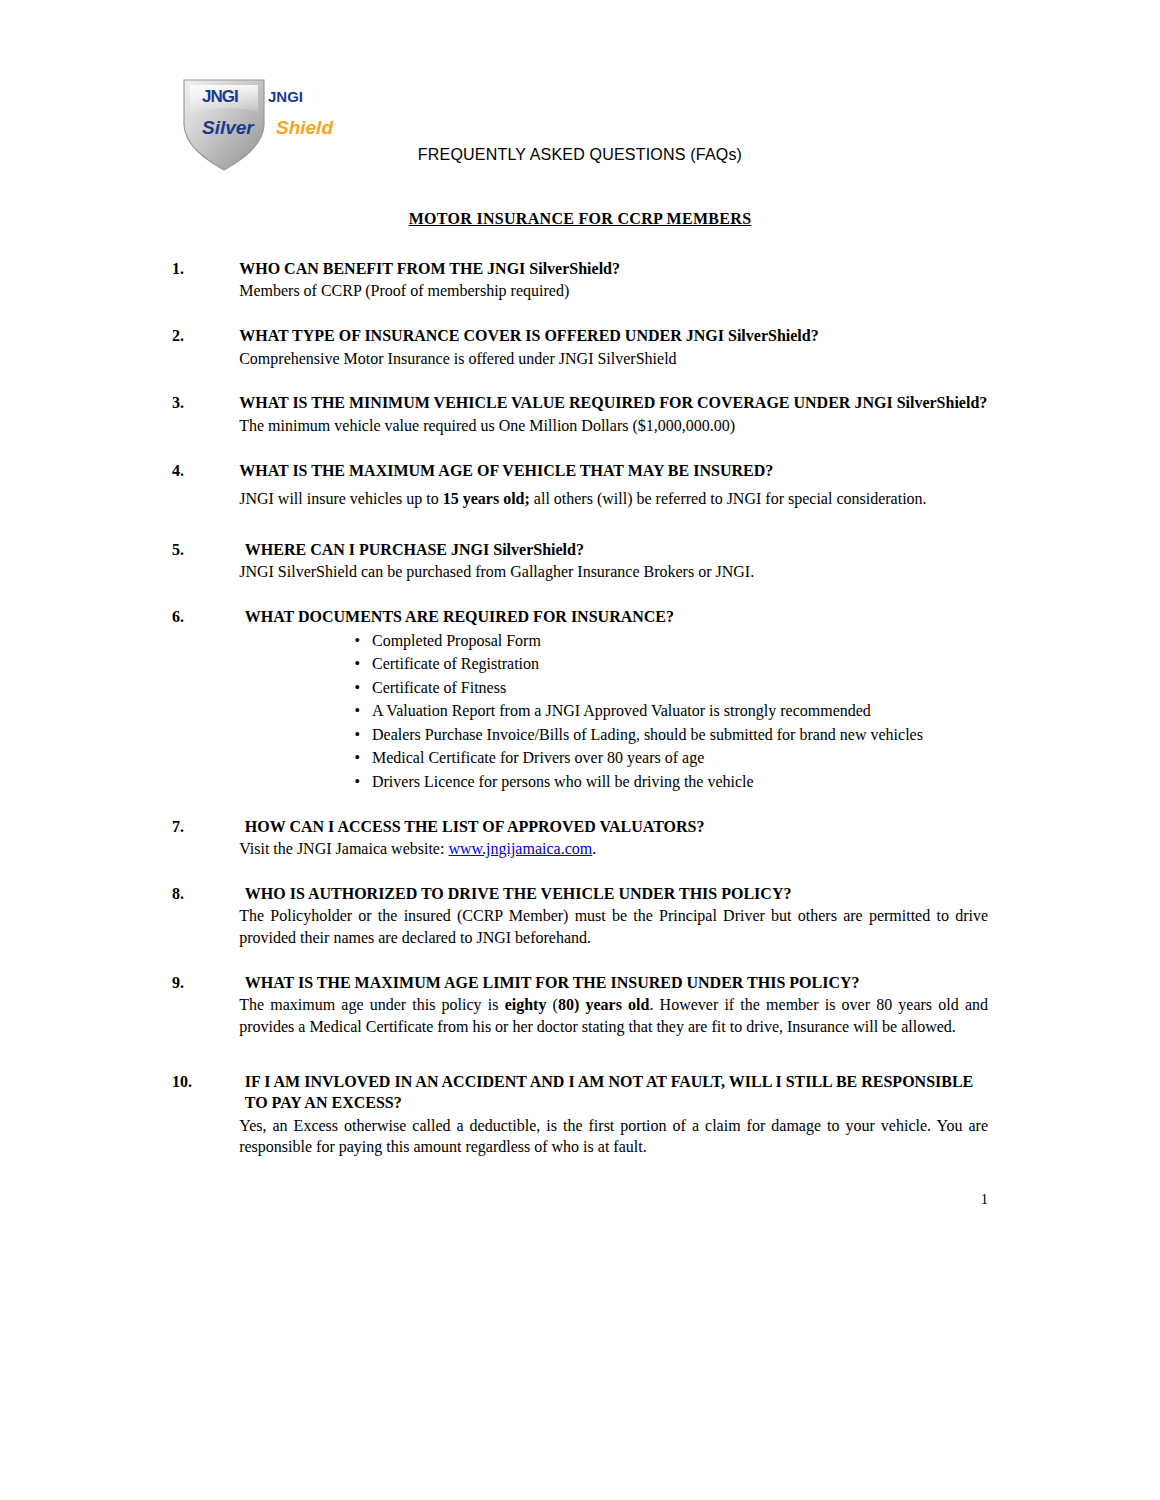JNGI JNGI Silver Shield
FREQUENTLY ASKED QUESTIONS (FAQs)
MOTOR INSURANCE FOR CCRP MEMBERS
WHO CAN BENEFIT FROM THE JNGI SilverShield? Members of CCRP (Proof of membership required)
WHAT TYPE OF INSURANCE COVER IS OFFERED UNDER JNGI SilverShield? Comprehensive Motor Insurance is offered under JNGI SilverShield
WHAT IS THE MINIMUM VEHICLE VALUE REQUIRED FOR COVERAGE UNDER JNGI SilverShield? The minimum vehicle value required us One Million Dollars ($1,000,000.00)
WHAT IS THE MAXIMUM AGE OF VEHICLE THAT MAY BE INSURED? JNGI will insure vehicles up to 15 years old; all others (will) be referred to JNGI for special consideration.
WHERE CAN I PURCHASE JNGI SilverShield? JNGI SilverShield can be purchased from Gallagher Insurance Brokers or JNGI.
WHAT DOCUMENTS ARE REQUIRED FOR INSURANCE?
Completed Proposal Form
Certificate of Registration
Certificate of Fitness
A Valuation Report from a JNGI Approved Valuator is strongly recommended
Dealers Purchase Invoice/Bills of Lading, should be submitted for brand new vehicles
Medical Certificate for Drivers over 80 years of age
Drivers Licence for persons who will be driving the vehicle
HOW CAN I ACCESS THE LIST OF APPROVED VALUATORS? Visit the JNGI Jamaica website: www.jngijamaica.com.
WHO IS AUTHORIZED TO DRIVE THE VEHICLE UNDER THIS POLICY? The Policyholder or the insured (CCRP Member) must be the Principal Driver but others are permitted to drive provided their names are declared to JNGI beforehand.
WHAT IS THE MAXIMUM AGE LIMIT FOR THE INSURED UNDER THIS POLICY? The maximum age under this policy is eighty (80) years old. However if the member is over 80 years old and provides a Medical Certificate from his or her doctor stating that they are fit to drive, Insurance will be allowed.
IF I AM INVLOVED IN AN ACCIDENT AND I AM NOT AT FAULT, WILL I STILL BE RESPONSIBLE TO PAY AN EXCESS? Yes, an Excess otherwise called a deductible, is the first portion of a claim for damage to your vehicle. You are responsible for paying this amount regardless of who is at fault.
1